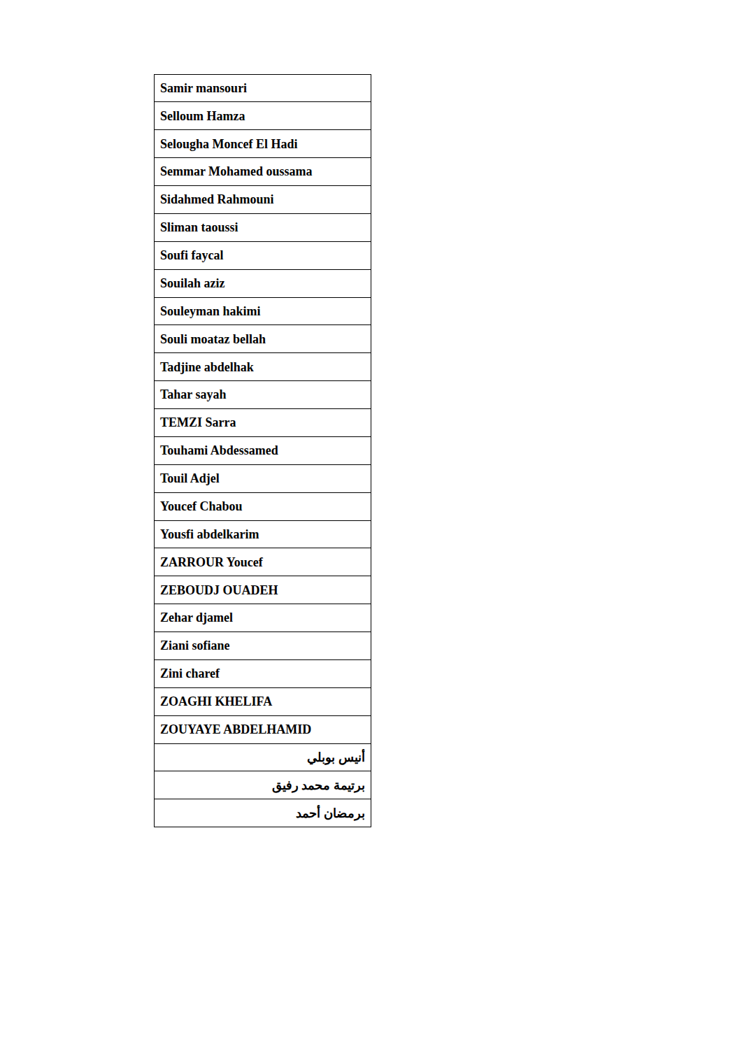| Samir mansouri |
| Selloum Hamza |
| Selougha Moncef El Hadi |
| Semmar Mohamed oussama |
| Sidahmed Rahmouni |
| Sliman taoussi |
| Soufi faycal |
| Souilah aziz |
| Souleyman hakimi |
| Souli moataz bellah |
| Tadjine abdelhak |
| Tahar sayah |
| TEMZI Sarra |
| Touhami Abdessamed |
| Touil Adjel |
| Youcef Chabou |
| Yousfi abdelkarim |
| ZARROUR Youcef |
| ZEBOUDJ OUADEH |
| Zehar djamel |
| Ziani sofiane |
| Zini charef |
| ZOAGHI KHELIFA |
| ZOUYAYE ABDELHAMID |
| أنيس بوبلي |
| برتيمة محمد رفيق |
| برمضان أحمد |